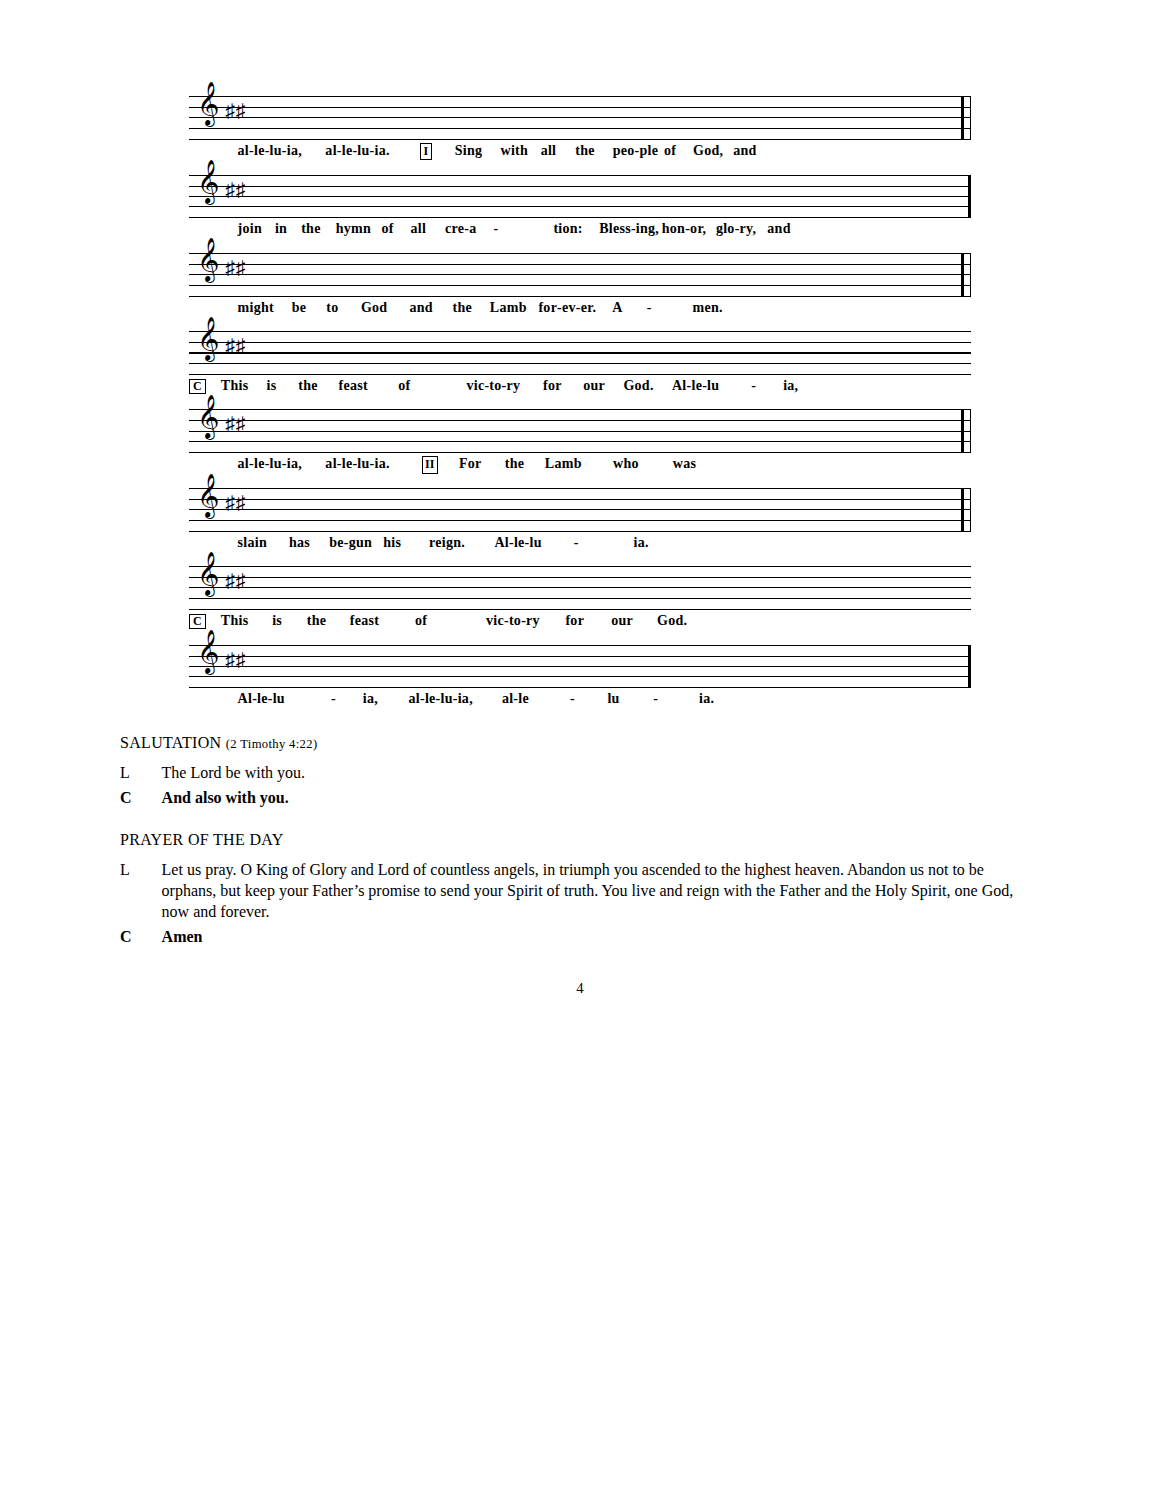𝄞 ♯♯
al‑le‑lu‑ia, al‑le‑lu‑ia. I Sing with all the peo‑ple of God, and
𝄞 ♯♯
join in the hymn of all cre‑a ‑ tion: Bless‑ing, hon‑or, glo‑ry, and
𝄞 ♯♯
might be to God and the Lamb for‑ev‑er. A ‑ men.
𝄞 ♯♯
C This is the feast of vic‑to‑ry for our God. Al‑le‑lu ‑ ia,
𝄞 ♯♯
al‑le‑lu‑ia, al‑le‑lu‑ia. II For the Lamb who was
𝄞 ♯♯
slain has be‑gun his reign. Al‑le‑lu ‑ ia.
𝄞 ♯♯
C This is the feast of vic‑to‑ry for our God.
𝄞 ♯♯
Al‑le‑lu ‑ ia, al‑le‑lu‑ia, al‑le ‑ lu ‑ ia.
SALUTATION (2 Timothy 4:22)
| L | The Lord be with you. |
| C | And also with you. |
PRAYER OF THE DAY
| L | Let us pray. O King of Glory and Lord of countless angels, in triumph you ascended to the highest heaven. Abandon us not to be orphans, but keep your Father’s promise to send your Spirit of truth. You live and reign with the Father and the Holy Spirit, one God, now and forever. |
| C | Amen |
4